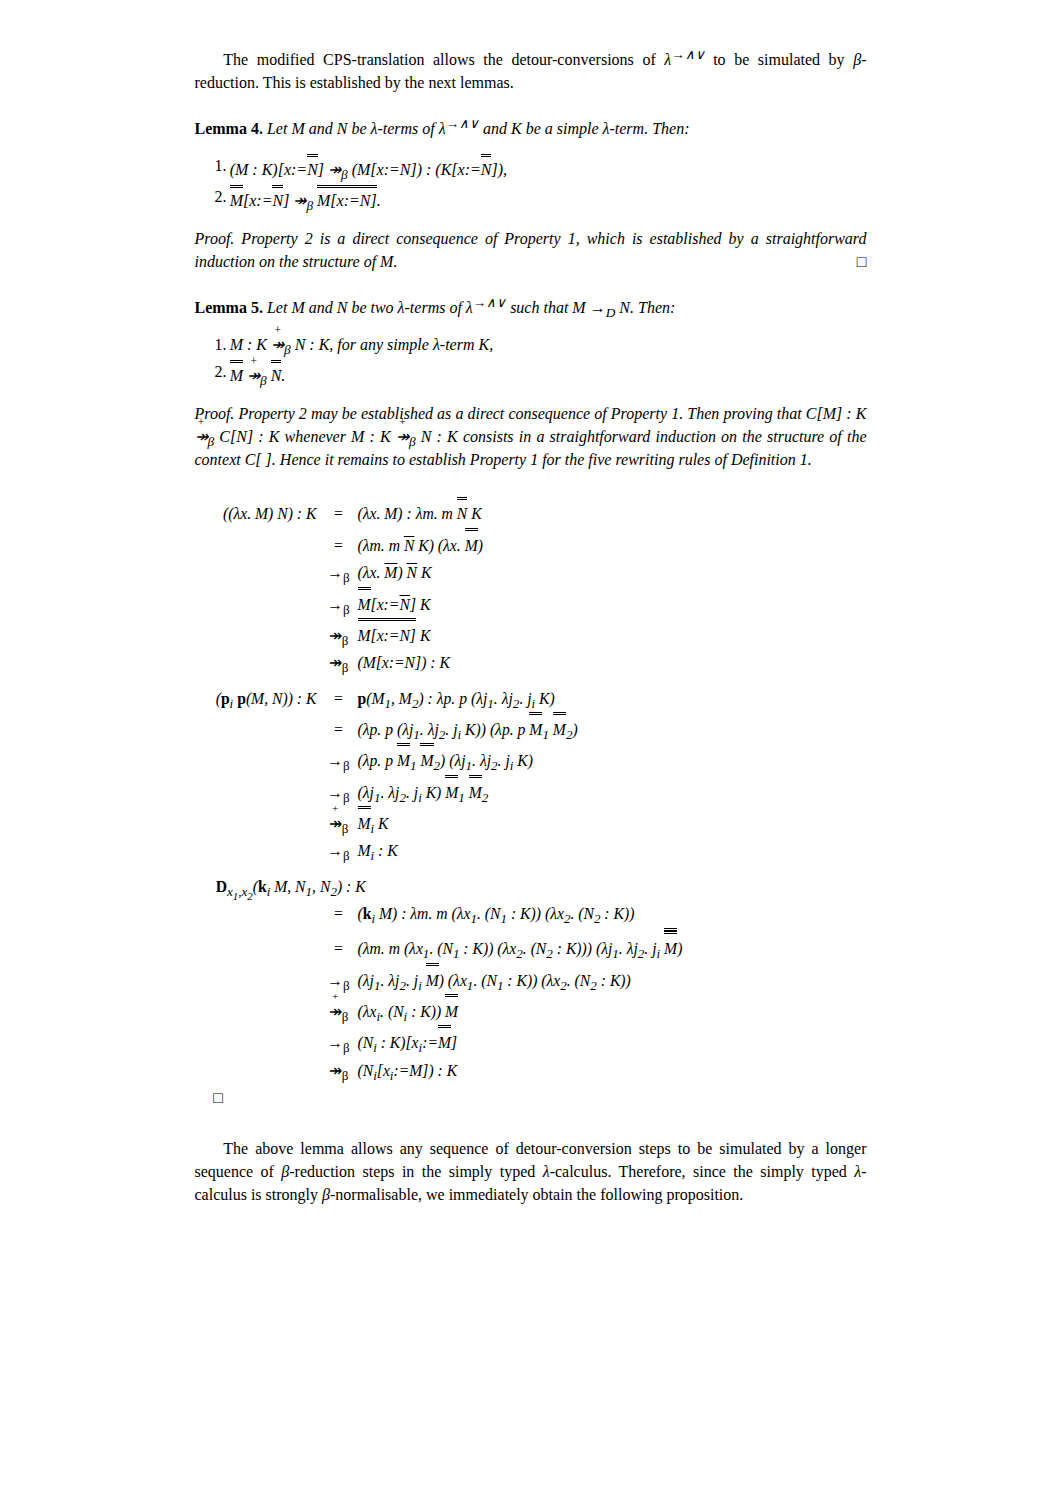The modified CPS-translation allows the detour-conversions of λ→∧∨ to be simulated by β-reduction. This is established by the next lemmas.
Lemma 4. Let M and N be λ-terms of λ→∧∨ and K be a simple λ-term. Then:
(M : K)[x:=N] ↠β (M[x:=N]) : (K[x:=N]),
M[x:=N] ↠β M[x:=N].
Proof. Property 2 is a direct consequence of Property 1, which is established by a straightforward induction on the structure of M.
Lemma 5. Let M and N be two λ-terms of λ→∧∨ such that M →D N. Then:
M : K +↠β N : K, for any simple λ-term K,
M +↠β N.
Proof. Property 2 may be established as a direct consequence of Property 1. Then proving that C[M] : K +↠β C[N] : K whenever M : K +↠β N : K consists in a straightforward induction on the structure of the context C[ ]. Hence it remains to establish Property 1 for the five rewriting rules of Definition 1.
| ((λx. M) N) : K | = | (λx. M) : λm. m N K |
| | = | (λm. m N K) (λx. M ) |
| | → β | (λx. M ) N K |
| | → β | M [x:= N ] K |
| | ↠ β | M[x:=N] K |
| | ↠ β | (M[x:=N]) : K |
| ( p i p (M, N)) : K | = | p (M 1 , M 2 ) : λp. p (λj 1 . λj 2 . j i K) |
| | = | (λp. p (λj 1 . λj 2 . j i K)) (λp. p M 1 M 2 ) |
| | → β | (λp. p M 1 M 2 ) (λj 1 . λj 2 . j i K) |
| | → β | (λj 1 . λj 2 . j i K) M 1 M 2 |
| | + ↠ β | M i K |
| | → β | M i : K |
| D x 1 ,x 2 ( k i M, N 1 , N 2 ) : K |
| | = | ( k i M) : λm. m (λx 1 . (N 1 : K)) (λx 2 . (N 2 : K)) |
| | = | (λm. m (λx 1 . (N 1 : K)) (λx 2 . (N 2 : K))) (λj 1 . λj 2 . j i M ) |
| | → β | (λj 1 . λj 2 . j i M ) (λx 1 . (N 1 : K)) (λx 2 . (N 2 : K)) |
| | + ↠ β | (λx i . (N i : K)) M |
| | → β | (N i : K)[x i := M ] |
| | ↠ β | (N i [x i :=M]) : K |
The above lemma allows any sequence of detour-conversion steps to be simulated by a longer sequence of β-reduction steps in the simply typed λ-calculus. Therefore, since the simply typed λ-calculus is strongly β-normalisable, we immediately obtain the following proposition.